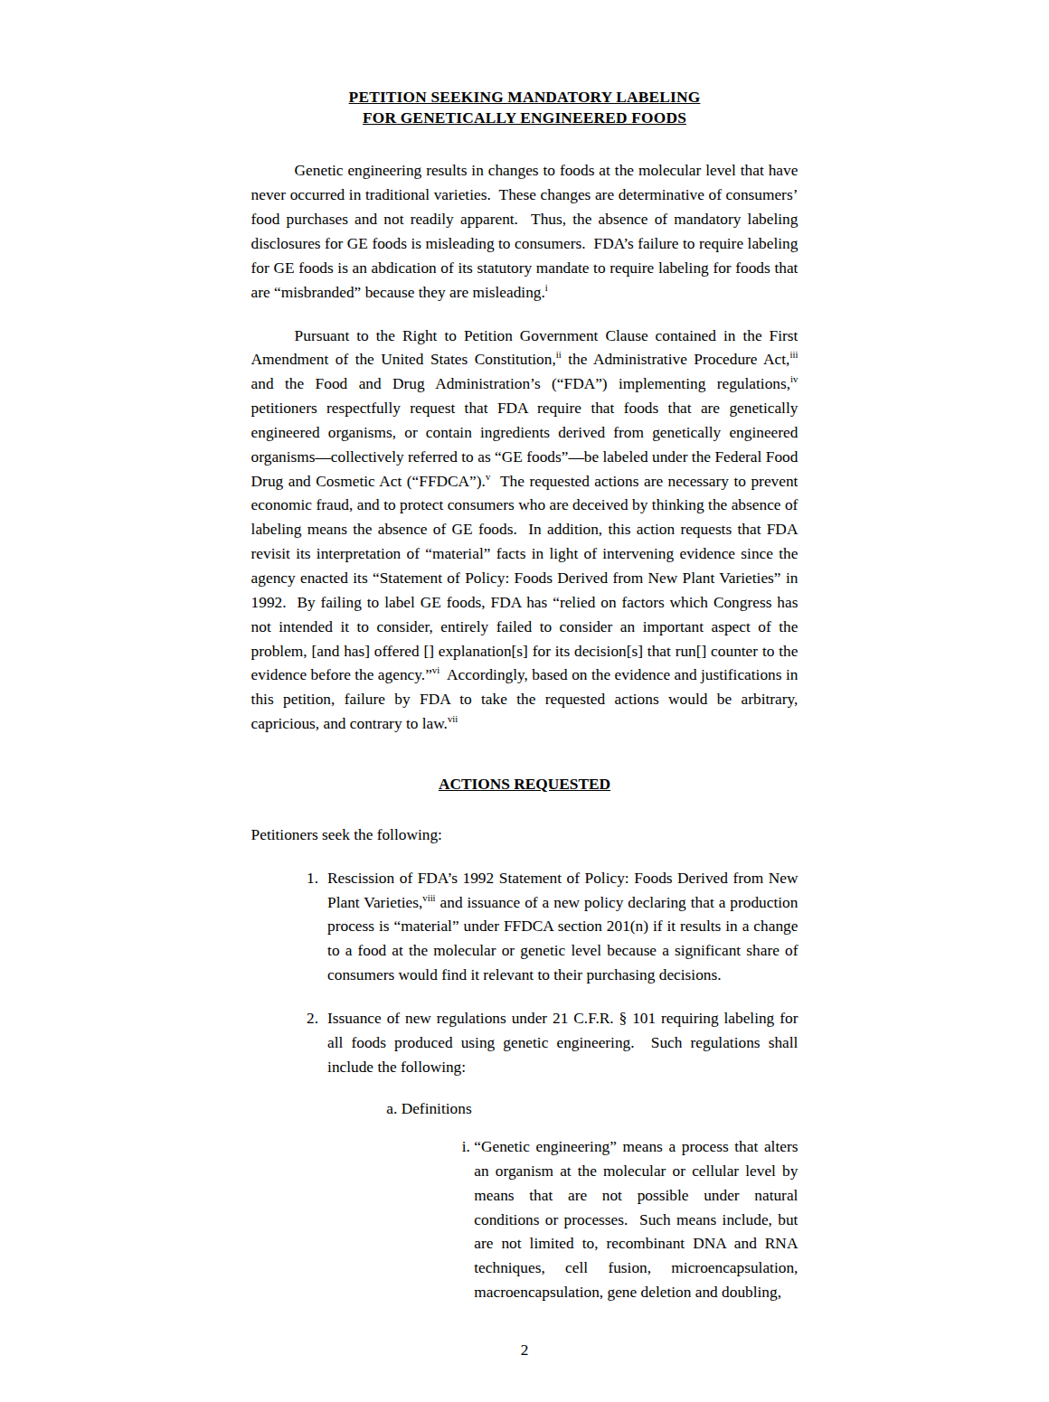PETITION SEEKING MANDATORY LABELING
FOR GENETICALLY ENGINEERED FOODS
Genetic engineering results in changes to foods at the molecular level that have never occurred in traditional varieties. These changes are determinative of consumers’ food purchases and not readily apparent. Thus, the absence of mandatory labeling disclosures for GE foods is misleading to consumers. FDA’s failure to require labeling for GE foods is an abdication of its statutory mandate to require labeling for foods that are “misbranded” because they are misleading.i
Pursuant to the Right to Petition Government Clause contained in the First Amendment of the United States Constitution,ii the Administrative Procedure Act,iii and the Food and Drug Administration’s (“FDA”) implementing regulations,iv petitioners respectfully request that FDA require that foods that are genetically engineered organisms, or contain ingredients derived from genetically engineered organisms—collectively referred to as “GE foods”—be labeled under the Federal Food Drug and Cosmetic Act (“FFDCA”).v The requested actions are necessary to prevent economic fraud, and to protect consumers who are deceived by thinking the absence of labeling means the absence of GE foods. In addition, this action requests that FDA revisit its interpretation of “material” facts in light of intervening evidence since the agency enacted its “Statement of Policy: Foods Derived from New Plant Varieties” in 1992. By failing to label GE foods, FDA has “relied on factors which Congress has not intended it to consider, entirely failed to consider an important aspect of the problem, [and has] offered [] explanation[s] for its decision[s] that run[] counter to the evidence before the agency.”vi Accordingly, based on the evidence and justifications in this petition, failure by FDA to take the requested actions would be arbitrary, capricious, and contrary to law.vii
ACTIONS REQUESTED
Petitioners seek the following:
Rescission of FDA’s 1992 Statement of Policy: Foods Derived from New Plant Varieties,viii and issuance of a new policy declaring that a production process is “material” under FFDCA section 201(n) if it results in a change to a food at the molecular or genetic level because a significant share of consumers would find it relevant to their purchasing decisions.
Issuance of new regulations under 21 C.F.R. § 101 requiring labeling for all foods produced using genetic engineering. Such regulations shall include the following:
Definitions
“Genetic engineering” means a process that alters an organism at the molecular or cellular level by means that are not possible under natural conditions or processes. Such means include, but are not limited to, recombinant DNA and RNA techniques, cell fusion, microencapsulation, macroencapsulation, gene deletion and doubling,
2